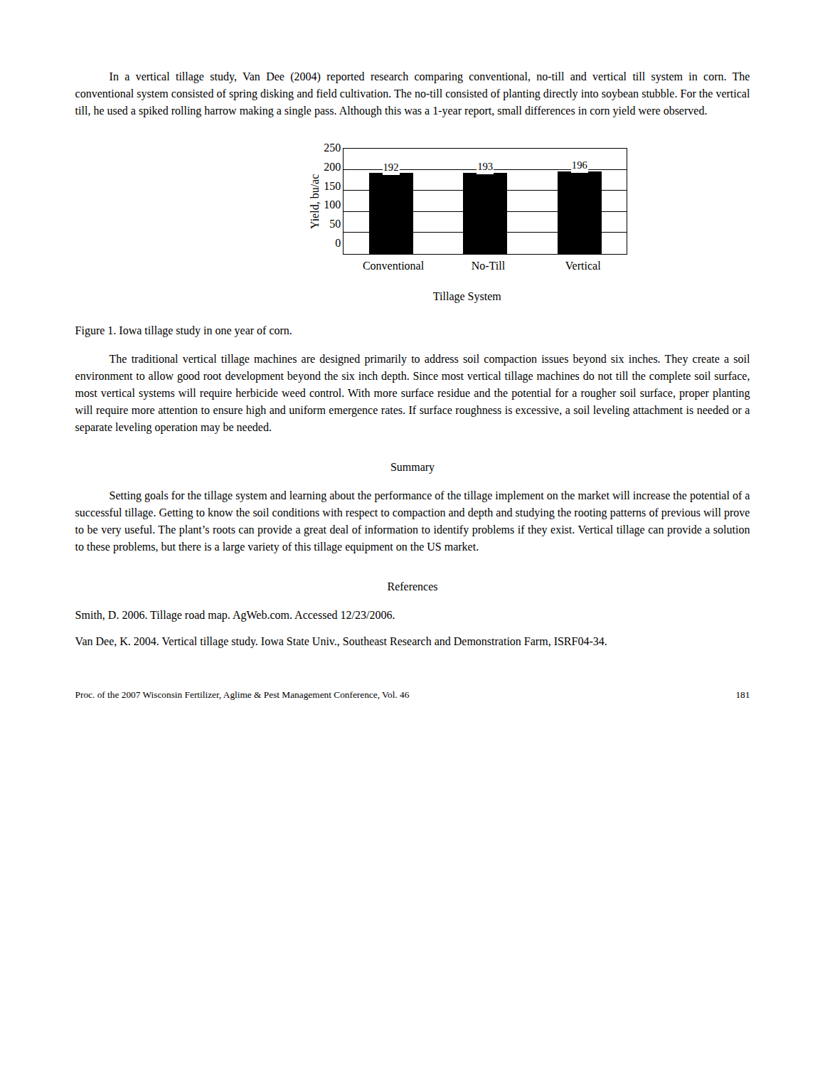In a vertical tillage study, Van Dee (2004) reported research comparing conventional, no-till and vertical till system in corn. The conventional system consisted of spring disking and field cultivation. The no-till consisted of planting directly into soybean stubble. For the vertical till, he used a spiked rolling harrow making a single pass. Although this was a 1-year report, small differences in corn yield were observed.
Yield, bu/ac
250 200 150 100 50 0
192
193
196
Conventional No-Till Vertical
Tillage System
Figure 1. Iowa tillage study in one year of corn.
The traditional vertical tillage machines are designed primarily to address soil compaction issues beyond six inches. They create a soil environment to allow good root development beyond the six inch depth. Since most vertical tillage machines do not till the complete soil surface, most vertical systems will require herbicide weed control. With more surface residue and the potential for a rougher soil surface, proper planting will require more attention to ensure high and uniform emergence rates. If surface roughness is excessive, a soil leveling attachment is needed or a separate leveling operation may be needed.
Summary
Setting goals for the tillage system and learning about the performance of the tillage implement on the market will increase the potential of a successful tillage. Getting to know the soil conditions with respect to compaction and depth and studying the rooting patterns of previous will prove to be very useful. The plant’s roots can provide a great deal of information to identify problems if they exist. Vertical tillage can provide a solution to these problems, but there is a large variety of this tillage equipment on the US market.
References
Smith, D. 2006. Tillage road map. AgWeb.com. Accessed 12/23/2006.
Van Dee, K. 2004. Vertical tillage study. Iowa State Univ., Southeast Research and Demonstration Farm, ISRF04-34.
Proc. of the 2007 Wisconsin Fertilizer, Aglime & Pest Management Conference, Vol. 46 181